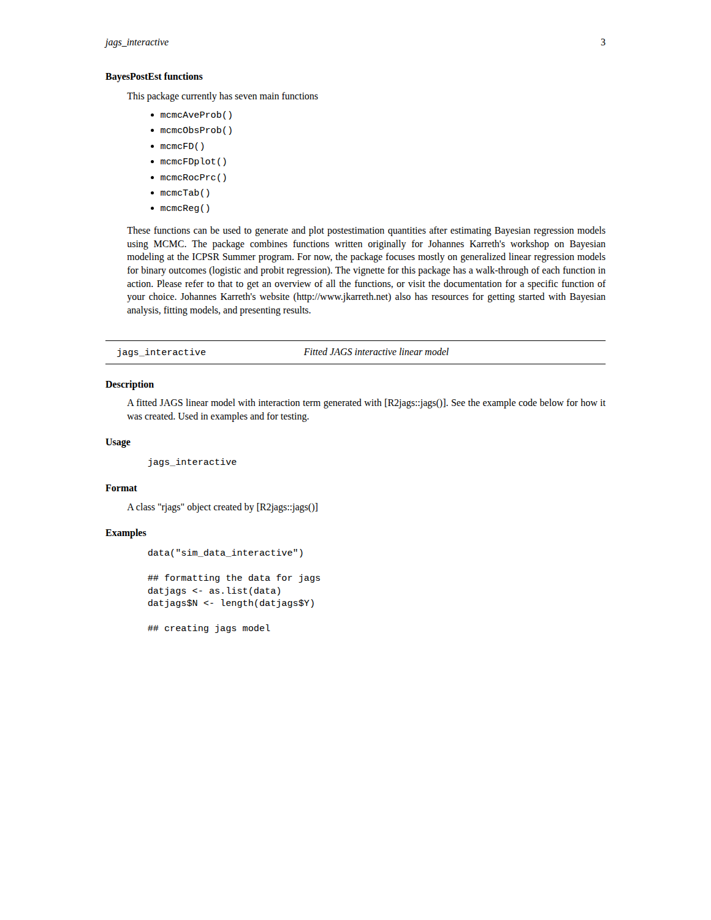jags_interactive 3
BayesPostEst functions
This package currently has seven main functions
mcmcAveProb()
mcmcObsProb()
mcmcFD()
mcmcFDplot()
mcmcRocPrc()
mcmcTab()
mcmcReg()
These functions can be used to generate and plot postestimation quantities after estimating Bayesian regression models using MCMC. The package combines functions written originally for Johannes Karreth's workshop on Bayesian modeling at the ICPSR Summer program. For now, the package focuses mostly on generalized linear regression models for binary outcomes (logistic and probit regression). The vignette for this package has a walk-through of each function in action. Please refer to that to get an overview of all the functions, or visit the documentation for a specific function of your choice. Johannes Karreth's website (http://www.jkarreth.net) also has resources for getting started with Bayesian analysis, fitting models, and presenting results.
jags_interactive Fitted JAGS interactive linear model
Description
A fitted JAGS linear model with interaction term generated with [R2jags::jags()]. See the example code below for how it was created. Used in examples and for testing.
Usage
jags_interactive
Format
A class "rjags" object created by [R2jags::jags()]
Examples
data("sim_data_interactive")

## formatting the data for jags
datjags <- as.list(data)
datjags$N <- length(datjags$Y)

## creating jags model